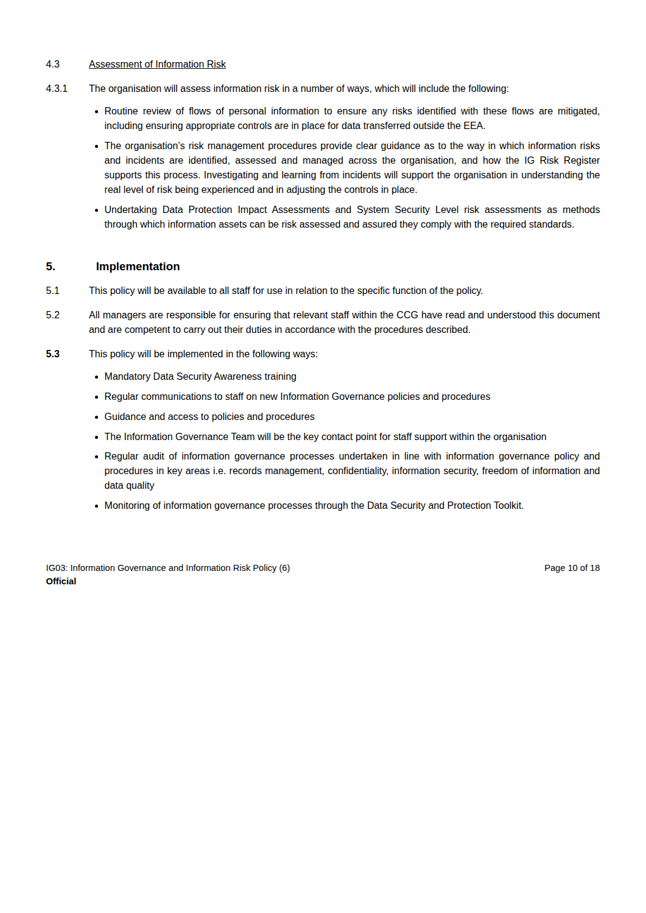4.3 Assessment of Information Risk
4.3.1 The organisation will assess information risk in a number of ways, which will include the following:
Routine review of flows of personal information to ensure any risks identified with these flows are mitigated, including ensuring appropriate controls are in place for data transferred outside the EEA.
The organisation’s risk management procedures provide clear guidance as to the way in which information risks and incidents are identified, assessed and managed across the organisation, and how the IG Risk Register supports this process. Investigating and learning from incidents will support the organisation in understanding the real level of risk being experienced and in adjusting the controls in place.
Undertaking Data Protection Impact Assessments and System Security Level risk assessments as methods through which information assets can be risk assessed and assured they comply with the required standards.
5. Implementation
5.1 This policy will be available to all staff for use in relation to the specific function of the policy.
5.2 All managers are responsible for ensuring that relevant staff within the CCG have read and understood this document and are competent to carry out their duties in accordance with the procedures described.
5.3 This policy will be implemented in the following ways:
Mandatory Data Security Awareness training
Regular communications to staff on new Information Governance policies and procedures
Guidance and access to policies and procedures
The Information Governance Team will be the key contact point for staff support within the organisation
Regular audit of information governance processes undertaken in line with information governance policy and procedures in key areas i.e. records management, confidentiality, information security, freedom of information and data quality
Monitoring of information governance processes through the Data Security and Protection Toolkit.
IG03: Information Governance and Information Risk Policy (6)
Official
Page 10 of 18